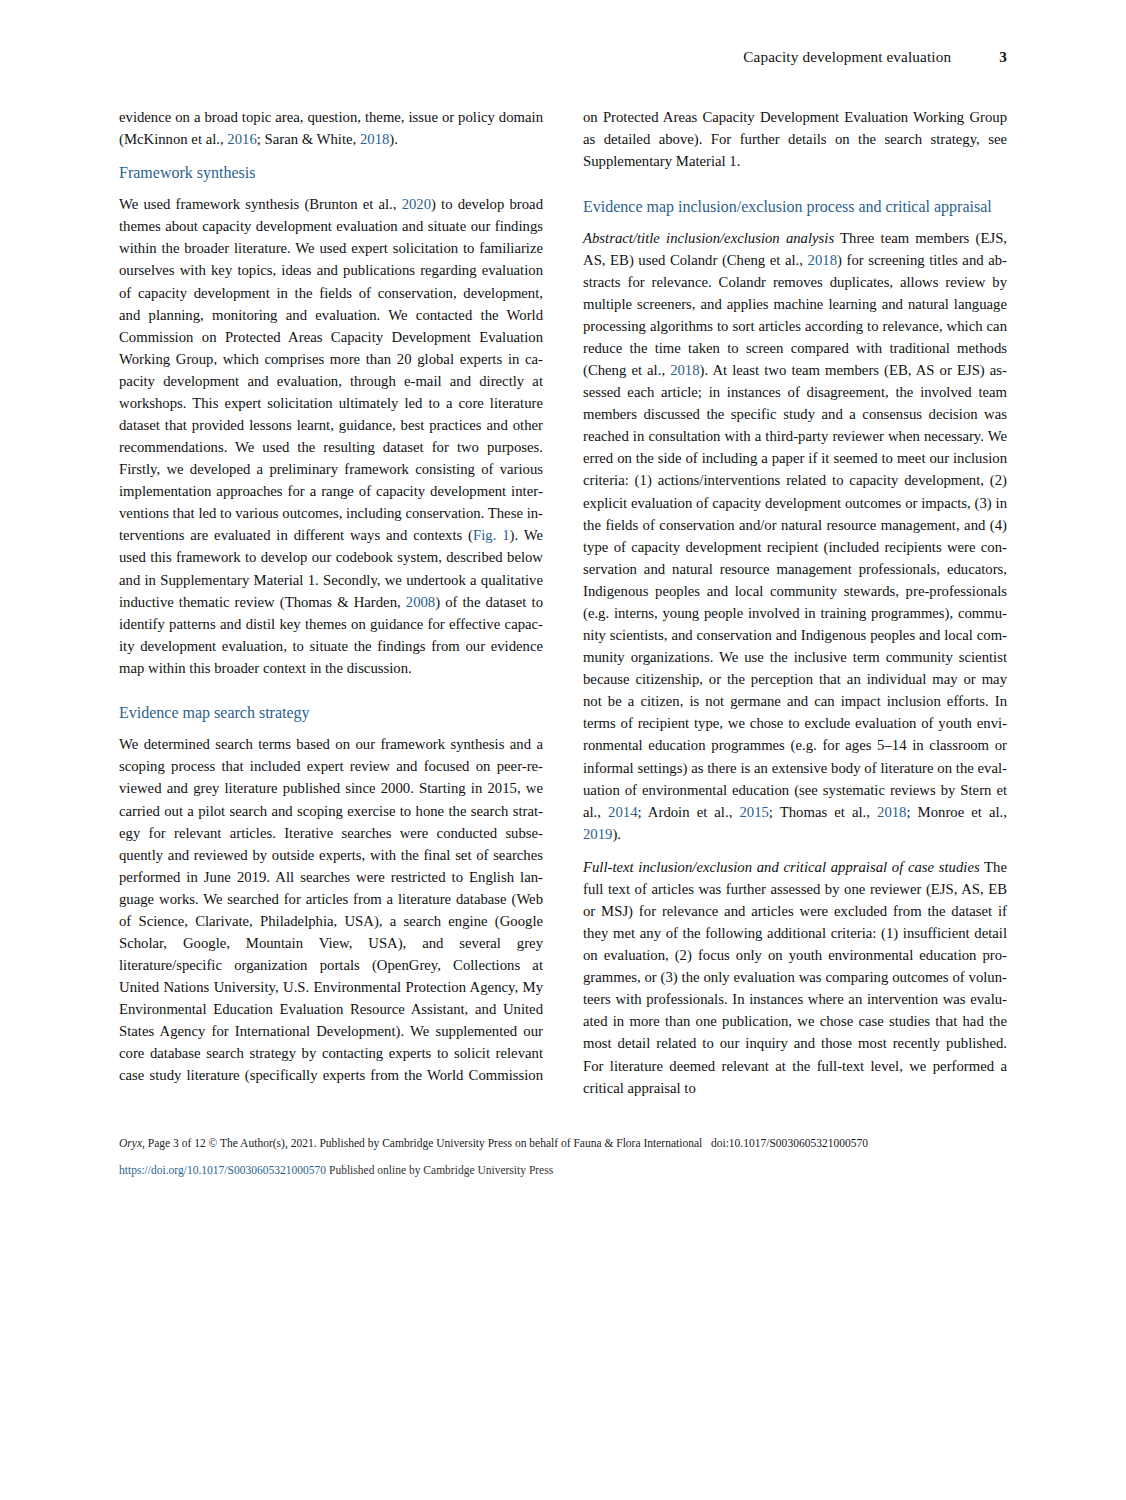Capacity development evaluation 3
evidence on a broad topic area, question, theme, issue or policy domain (McKinnon et al., 2016; Saran & White, 2018).
Framework synthesis
We used framework synthesis (Brunton et al., 2020) to develop broad themes about capacity development evaluation and situate our findings within the broader literature. We used expert solicitation to familiarize ourselves with key topics, ideas and publications regarding evaluation of capacity development in the fields of conservation, development, and planning, monitoring and evaluation. We contacted the World Commission on Protected Areas Capacity Development Evaluation Working Group, which comprises more than 20 global experts in capacity development and evaluation, through e-mail and directly at workshops. This expert solicitation ultimately led to a core literature dataset that provided lessons learnt, guidance, best practices and other recommendations. We used the resulting dataset for two purposes. Firstly, we developed a preliminary framework consisting of various implementation approaches for a range of capacity development interventions that led to various outcomes, including conservation. These interventions are evaluated in different ways and contexts (Fig. 1). We used this framework to develop our codebook system, described below and in Supplementary Material 1. Secondly, we undertook a qualitative inductive thematic review (Thomas & Harden, 2008) of the dataset to identify patterns and distil key themes on guidance for effective capacity development evaluation, to situate the findings from our evidence map within this broader context in the discussion.
Evidence map search strategy
We determined search terms based on our framework synthesis and a scoping process that included expert review and focused on peer-reviewed and grey literature published since 2000. Starting in 2015, we carried out a pilot search and scoping exercise to hone the search strategy for relevant articles. Iterative searches were conducted subsequently and reviewed by outside experts, with the final set of searches performed in June 2019. All searches were restricted to English language works. We searched for articles from a literature database (Web of Science, Clarivate, Philadelphia, USA), a search engine (Google Scholar, Google, Mountain View, USA), and several grey literature/specific organization portals (OpenGrey, Collections at United Nations University, U.S. Environmental Protection Agency, My Environmental Education Evaluation Resource Assistant, and United States Agency for International Development). We supplemented our core database search strategy by contacting experts to solicit relevant case study literature (specifically experts from the World Commission on Protected Areas Capacity Development Evaluation Working Group as detailed above). For further details on the search strategy, see Supplementary Material 1.
Evidence map inclusion/exclusion process and critical appraisal
Abstract/title inclusion/exclusion analysis Three team members (EJS, AS, EB) used Colandr (Cheng et al., 2018) for screening titles and abstracts for relevance. Colandr removes duplicates, allows review by multiple screeners, and applies machine learning and natural language processing algorithms to sort articles according to relevance, which can reduce the time taken to screen compared with traditional methods (Cheng et al., 2018). At least two team members (EB, AS or EJS) assessed each article; in instances of disagreement, the involved team members discussed the specific study and a consensus decision was reached in consultation with a third-party reviewer when necessary. We erred on the side of including a paper if it seemed to meet our inclusion criteria: (1) actions/interventions related to capacity development, (2) explicit evaluation of capacity development outcomes or impacts, (3) in the fields of conservation and/or natural resource management, and (4) type of capacity development recipient (included recipients were conservation and natural resource management professionals, educators, Indigenous peoples and local community stewards, pre-professionals (e.g. interns, young people involved in training programmes), community scientists, and conservation and Indigenous peoples and local community organizations. We use the inclusive term community scientist because citizenship, or the perception that an individual may or may not be a citizen, is not germane and can impact inclusion efforts. In terms of recipient type, we chose to exclude evaluation of youth environmental education programmes (e.g. for ages 5–14 in classroom or informal settings) as there is an extensive body of literature on the evaluation of environmental education (see systematic reviews by Stern et al., 2014; Ardoin et al., 2015; Thomas et al., 2018; Monroe et al., 2019).
Full-text inclusion/exclusion and critical appraisal of case studies The full text of articles was further assessed by one reviewer (EJS, AS, EB or MSJ) for relevance and articles were excluded from the dataset if they met any of the following additional criteria: (1) insufficient detail on evaluation, (2) focus only on youth environmental education programmes, or (3) the only evaluation was comparing outcomes of volunteers with professionals. In instances where an intervention was evaluated in more than one publication, we chose case studies that had the most detail related to our inquiry and those most recently published. For literature deemed relevant at the full-text level, we performed a critical appraisal to
Oryx, Page 3 of 12 © The Author(s), 2021. Published by Cambridge University Press on behalf of Fauna & Flora International doi:10.1017/S0030605321000570
https://doi.org/10.1017/S0030605321000570 Published online by Cambridge University Press